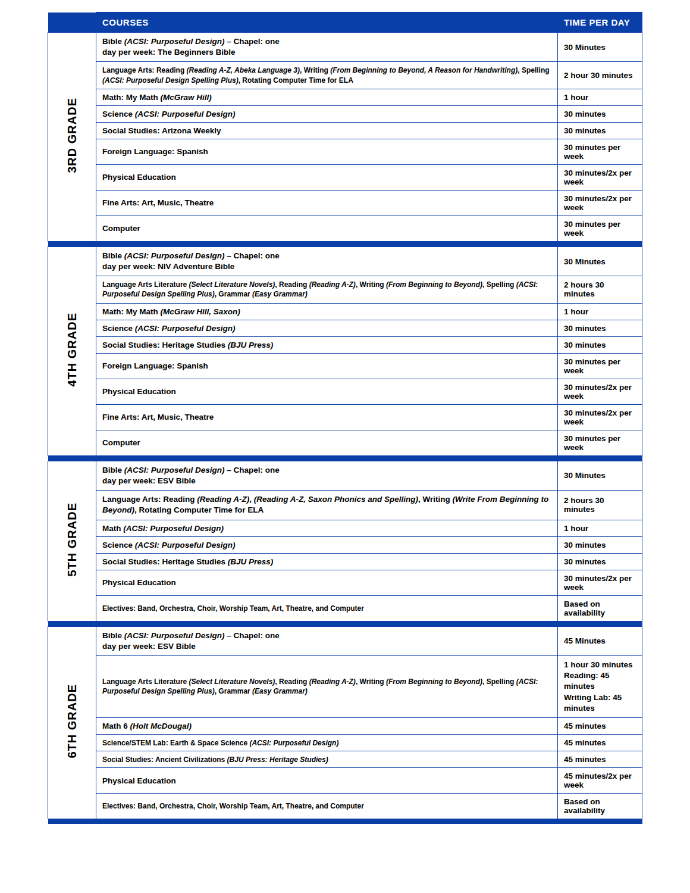| | COURSES | TIME PER DAY |
| --- | --- | --- |
| 3RD GRADE | Bible (ACSI: Purposeful Design) – Chapel: one day per week: The Beginners Bible | 30 Minutes |
| Language Arts: Reading (Reading A-Z, Abeka Language 3) , Writing (From Beginning to Beyond, A Reason for Handwriting) , Spelling (ACSI: Purposeful Design Spelling Plus) , Rotating Computer Time for ELA | 2 hour 30 minutes |
| Math: My Math (McGraw Hill) | 1 hour |
| Science (ACSI: Purposeful Design) | 30 minutes |
| Social Studies: Arizona Weekly | 30 minutes |
| Foreign Language: Spanish | 30 minutes per week |
| Physical Education | 30 minutes/2x per week |
| Fine Arts: Art, Music, Theatre | 30 minutes/2x per week |
| Computer | 30 minutes per week |
| 4TH GRADE | Bible (ACSI: Purposeful Design) – Chapel: one day per week: NIV Adventure Bible | 30 Minutes |
| Language Arts Literature (Select Literature Novels) , Reading (Reading A-Z) , Writing (From Beginning to Beyond) , Spelling (ACSI: Purposeful Design Spelling Plus) , Grammar (Easy Grammar) | 2 hours 30 minutes |
| Math: My Math (McGraw Hill, Saxon) | 1 hour |
| Science (ACSI: Purposeful Design) | 30 minutes |
| Social Studies: Heritage Studies (BJU Press) | 30 minutes |
| Foreign Language: Spanish | 30 minutes per week |
| Physical Education | 30 minutes/2x per week |
| Fine Arts: Art, Music, Theatre | 30 minutes/2x per week |
| Computer | 30 minutes per week |
| 5TH GRADE | Bible (ACSI: Purposeful Design) – Chapel: one day per week: ESV Bible | 30 Minutes |
| Language Arts: Reading (Reading A-Z) , (Reading A-Z, Saxon Phonics and Spelling) , Writing (Write From Beginning to Beyond) , Rotating Computer Time for ELA | 2 hours 30 minutes |
| Math (ACSI: Purposeful Design) | 1 hour |
| Science (ACSI: Purposeful Design) | 30 minutes |
| Social Studies: Heritage Studies (BJU Press) | 30 minutes |
| Physical Education | 30 minutes/2x per week |
| Electives: Band, Orchestra, Choir, Worship Team, Art, Theatre, and Computer | Based on availability |
| 6TH GRADE | Bible (ACSI: Purposeful Design) – Chapel: one day per week: ESV Bible | 45 Minutes |
| Language Arts Literature (Select Literature Novels) , Reading (Reading A-Z) , Writing (From Beginning to Beyond) , Spelling (ACSI: Purposeful Design Spelling Plus) , Grammar (Easy Grammar) | 1 hour 30 minutes Reading: 45 minutes Writing Lab: 45 minutes |
| Math 6 (Holt McDougal) | 45 minutes |
| Science/STEM Lab: Earth & Space Science (ACSI: Purposeful Design) | 45 minutes |
| Social Studies: Ancient Civilizations (BJU Press: Heritage Studies) | 45 minutes |
| Physical Education | 45 minutes/2x per week |
| Electives: Band, Orchestra, Choir, Worship Team, Art, Theatre, and Computer | Based on availability |